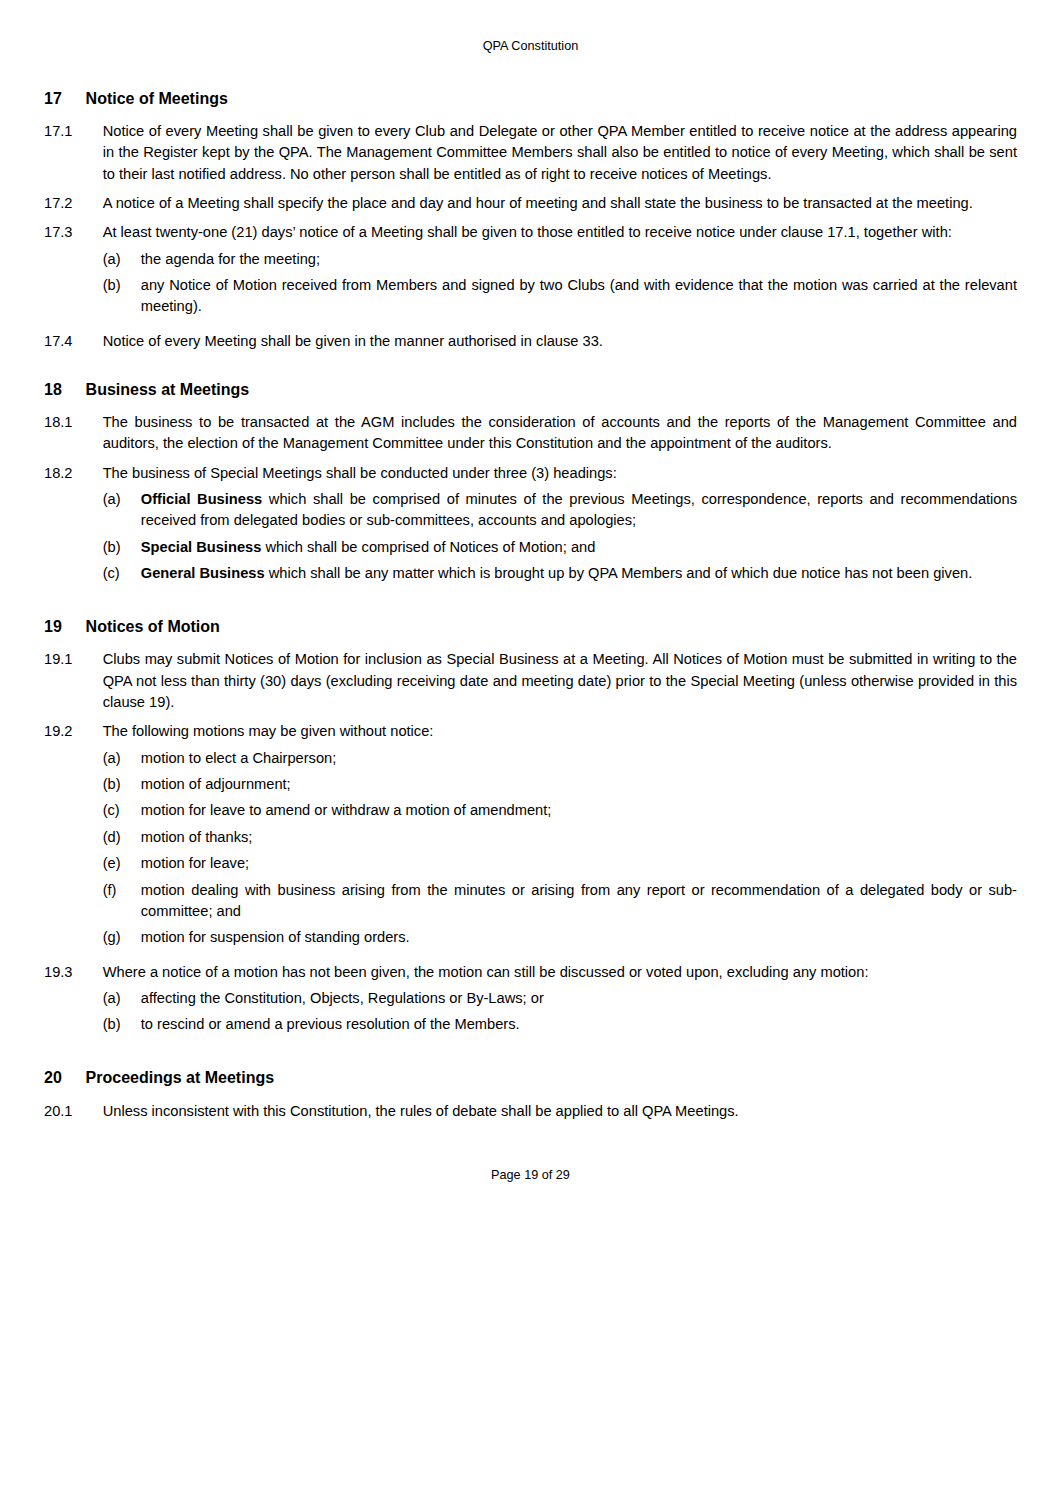QPA Constitution
17 Notice of Meetings
17.1
Notice of every Meeting shall be given to every Club and Delegate or other QPA Member entitled to receive notice at the address appearing in the Register kept by the QPA. The Management Committee Members shall also be entitled to notice of every Meeting, which shall be sent to their last notified address. No other person shall be entitled as of right to receive notices of Meetings.
17.2
A notice of a Meeting shall specify the place and day and hour of meeting and shall state the business to be transacted at the meeting.
17.3
At least twenty-one (21) days’ notice of a Meeting shall be given to those entitled to receive notice under clause 17.1, together with:
(a) the agenda for the meeting;
(b) any Notice of Motion received from Members and signed by two Clubs (and with evidence that the motion was carried at the relevant meeting).
17.4
Notice of every Meeting shall be given in the manner authorised in clause 33.
18 Business at Meetings
18.1
The business to be transacted at the AGM includes the consideration of accounts and the reports of the Management Committee and auditors, the election of the Management Committee under this Constitution and the appointment of the auditors.
18.2
The business of Special Meetings shall be conducted under three (3) headings:
(a) Official Business which shall be comprised of minutes of the previous Meetings, correspondence, reports and recommendations received from delegated bodies or sub-committees, accounts and apologies;
(b) Special Business which shall be comprised of Notices of Motion; and
(c) General Business which shall be any matter which is brought up by QPA Members and of which due notice has not been given.
19 Notices of Motion
19.1
Clubs may submit Notices of Motion for inclusion as Special Business at a Meeting. All Notices of Motion must be submitted in writing to the QPA not less than thirty (30) days (excluding receiving date and meeting date) prior to the Special Meeting (unless otherwise provided in this clause 19).
19.2
The following motions may be given without notice:
(a) motion to elect a Chairperson;
(b) motion of adjournment;
(c) motion for leave to amend or withdraw a motion of amendment;
(d) motion of thanks;
(e) motion for leave;
(f) motion dealing with business arising from the minutes or arising from any report or recommendation of a delegated body or sub-committee; and
(g) motion for suspension of standing orders.
19.3
Where a notice of a motion has not been given, the motion can still be discussed or voted upon, excluding any motion:
(a) affecting the Constitution, Objects, Regulations or By-Laws; or
(b) to rescind or amend a previous resolution of the Members.
20 Proceedings at Meetings
20.1
Unless inconsistent with this Constitution, the rules of debate shall be applied to all QPA Meetings.
Page 19 of 29